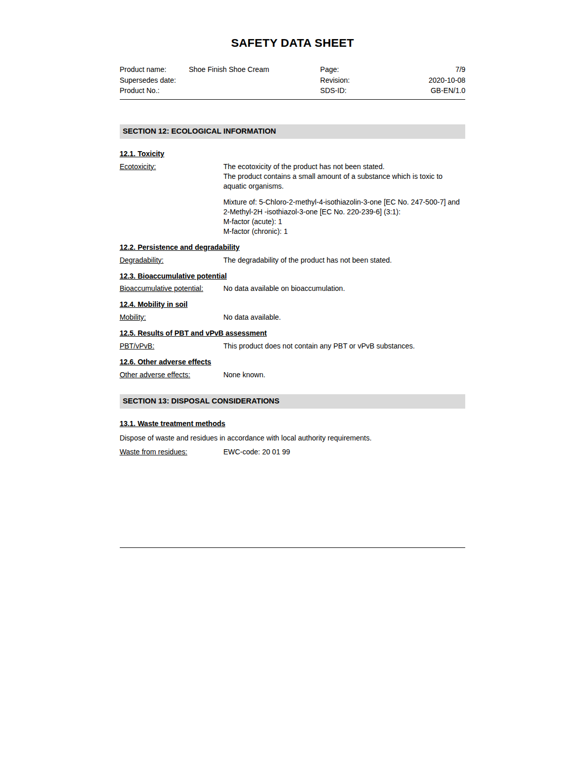SAFETY DATA SHEET
| Product name: | Shoe Finish Shoe Cream | Page: | 7/9 |
| Supersedes date: | | Revision: | 2020-10-08 |
| Product No.: | | SDS-ID: | GB-EN/1.0 |
SECTION 12: ECOLOGICAL INFORMATION
12.1. Toxicity
| Ecotoxicity: | The ecotoxicity of the product has not been stated. The product contains a small amount of a substance which is toxic to aquatic organisms. Mixture of: 5-Chloro-2-methyl-4-isothiazolin-3-one [EC No. 247-500-7] and 2-Methyl-2H -isothiazol-3-one [EC No. 220-239-6] (3:1): M-factor (acute): 1 M-factor (chronic): 1 |
12.2. Persistence and degradability
| Degradability: | The degradability of the product has not been stated. |
12.3. Bioaccumulative potential
| Bioaccumulative potential: | No data available on bioaccumulation. |
12.4. Mobility in soil
| Mobility: | No data available. |
12.5. Results of PBT and vPvB assessment
| PBT/vPvB: | This product does not contain any PBT or vPvB substances. |
12.6. Other adverse effects
| Other adverse effects: | None known. |
SECTION 13: DISPOSAL CONSIDERATIONS
13.1. Waste treatment methods
Dispose of waste and residues in accordance with local authority requirements.
| Waste from residues: | EWC-code: 20 01 99 |